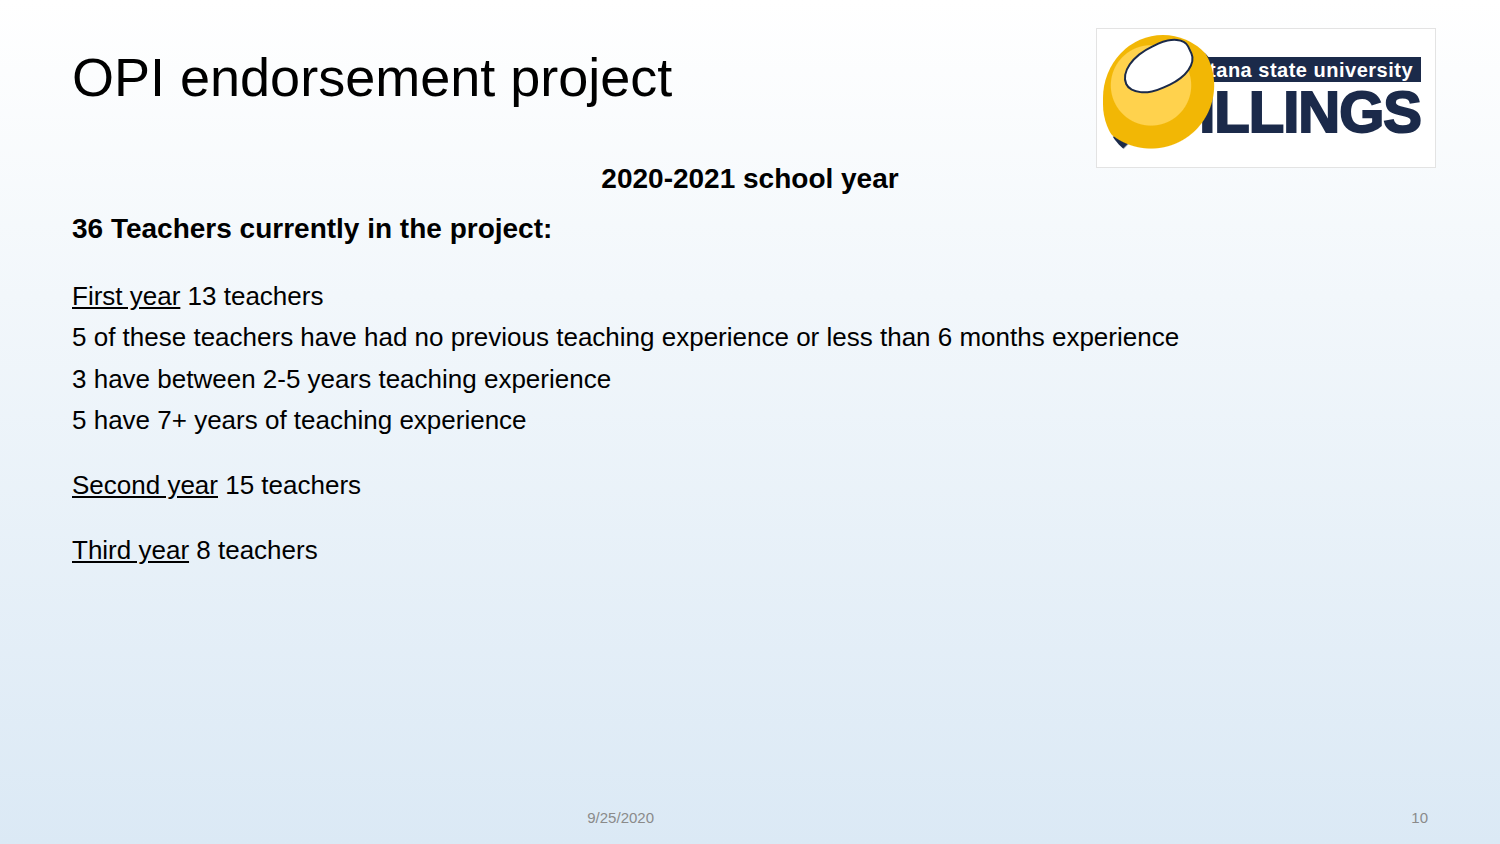montana state university
BILLINGS
OPI endorsement project
2020-2021 school year
36 Teachers currently in the project:
First year 13 teachers
5 of these teachers have had no previous teaching experience or less than 6 months experience
3 have between 2-5 years teaching experience
5 have 7+ years of teaching experience
Second year 15 teachers
Third year 8 teachers
9/25/2020 10